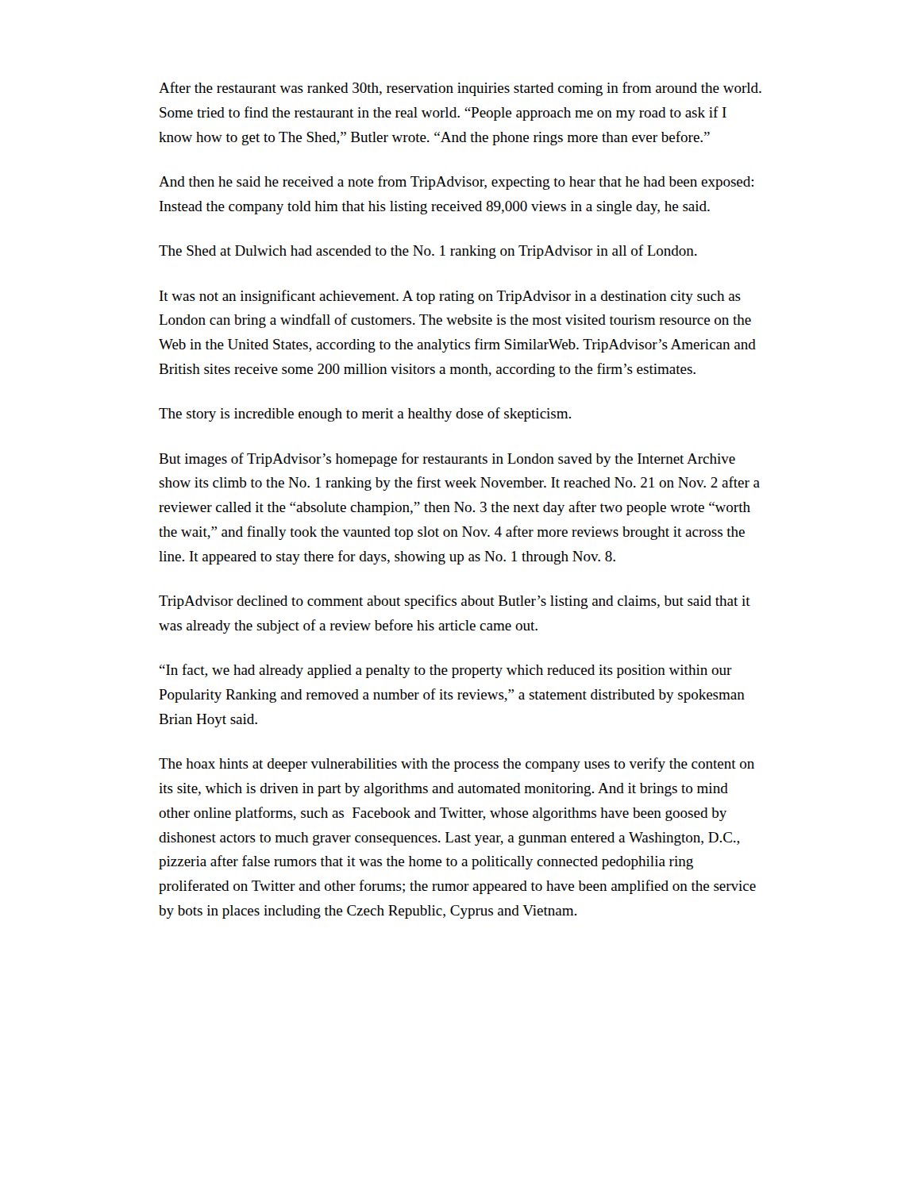After the restaurant was ranked 30th, reservation inquiries started coming in from around the world. Some tried to find the restaurant in the real world. “People approach me on my road to ask if I know how to get to The Shed,” Butler wrote. “And the phone rings more than ever before.”
And then he said he received a note from TripAdvisor, expecting to hear that he had been exposed: Instead the company told him that his listing received 89,000 views in a single day, he said.
The Shed at Dulwich had ascended to the No. 1 ranking on TripAdvisor in all of London.
It was not an insignificant achievement. A top rating on TripAdvisor in a destination city such as London can bring a windfall of customers. The website is the most visited tourism resource on the Web in the United States, according to the analytics firm SimilarWeb. TripAdvisor’s American and British sites receive some 200 million visitors a month, according to the firm’s estimates.
The story is incredible enough to merit a healthy dose of skepticism.
But images of TripAdvisor’s homepage for restaurants in London saved by the Internet Archive show its climb to the No. 1 ranking by the first week November. It reached No. 21 on Nov. 2 after a reviewer called it the “absolute champion,” then No. 3 the next day after two people wrote “worth the wait,” and finally took the vaunted top slot on Nov. 4 after more reviews brought it across the line. It appeared to stay there for days, showing up as No. 1 through Nov. 8.
TripAdvisor declined to comment about specifics about Butler’s listing and claims, but said that it was already the subject of a review before his article came out.
“In fact, we had already applied a penalty to the property which reduced its position within our Popularity Ranking and removed a number of its reviews,” a statement distributed by spokesman Brian Hoyt said.
The hoax hints at deeper vulnerabilities with the process the company uses to verify the content on its site, which is driven in part by algorithms and automated monitoring. And it brings to mind other online platforms, such as Facebook and Twitter, whose algorithms have been goosed by dishonest actors to much graver consequences. Last year, a gunman entered a Washington, D.C., pizzeria after false rumors that it was the home to a politically connected pedophilia ring proliferated on Twitter and other forums; the rumor appeared to have been amplified on the service by bots in places including the Czech Republic, Cyprus and Vietnam.